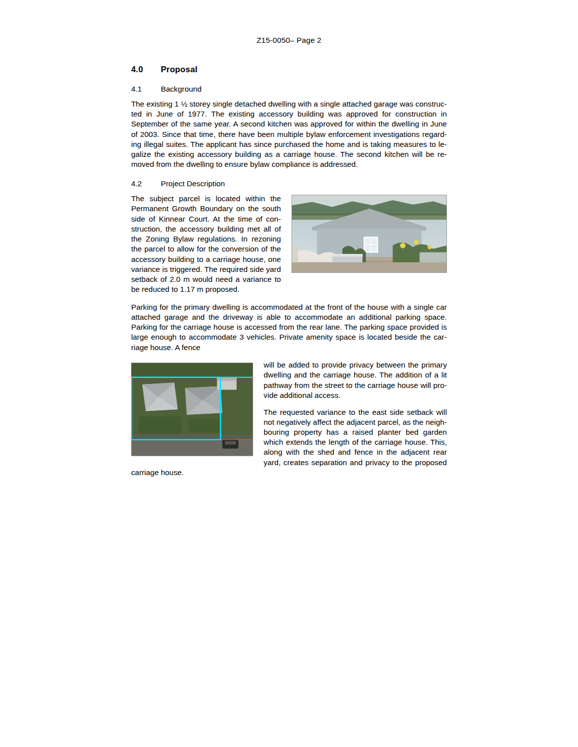Z15-0050– Page 2
4.0 Proposal
4.1 Background
The existing 1 ½ storey single detached dwelling with a single attached garage was constructed in June of 1977. The existing accessory building was approved for construction in September of the same year. A second kitchen was approved for within the dwelling in June of 2003. Since that time, there have been multiple bylaw enforcement investigations regarding illegal suites. The applicant has since purchased the home and is taking measures to legalize the existing accessory building as a carriage house. The second kitchen will be removed from the dwelling to ensure bylaw compliance is addressed.
4.2 Project Description
The subject parcel is located within the Permanent Growth Boundary on the south side of Kinnear Court. At the time of construction, the accessory building met all of the Zoning Bylaw regulations. In rezoning the parcel to allow for the conversion of the accessory building to a carriage house, one variance is triggered. The required side yard setback of 2.0 m would need a variance to be reduced to 1.17 m proposed.
Parking for the primary dwelling is accommodated at the front of the house with a single car attached garage and the driveway is able to accommodate an additional parking space. Parking for the carriage house is accessed from the rear lane. The parking space provided is large enough to accommodate 3 vehicles. Private amenity space is located beside the carriage house. A fence
will be added to provide privacy between the primary dwelling and the carriage house. The addition of a lit pathway from the street to the carriage house will provide additional access.
The requested variance to the east side setback will not negatively affect the adjacent parcel, as the neighbouring property has a raised planter bed garden which extends the length of the carriage house. This, along with the shed and fence in the adjacent rear yard, creates separation and privacy to the proposed carriage house.